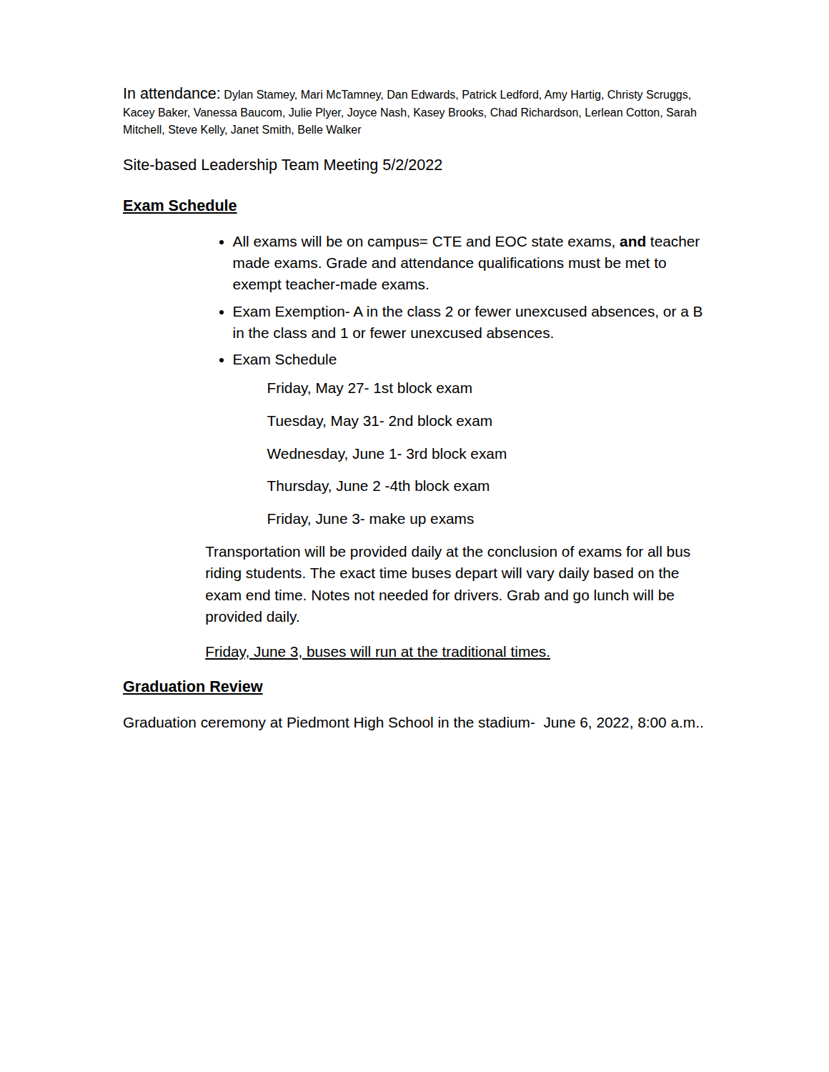In attendance: Dylan Stamey, Mari McTamney, Dan Edwards, Patrick Ledford, Amy Hartig, Christy Scruggs, Kacey Baker, Vanessa Baucom, Julie Plyer, Joyce Nash, Kasey Brooks, Chad Richardson, Lerlean Cotton, Sarah Mitchell, Steve Kelly, Janet Smith, Belle Walker
Site-based Leadership Team Meeting 5/2/2022
Exam Schedule
All exams will be on campus= CTE and EOC state exams, and teacher made exams. Grade and attendance qualifications must be met to exempt teacher-made exams.
Exam Exemption- A in the class 2 or fewer unexcused absences, or a B in the class and 1 or fewer unexcused absences.
Exam Schedule
Friday, May 27- 1st block exam
Tuesday, May 31- 2nd block exam
Wednesday, June 1- 3rd block exam
Thursday, June 2 -4th block exam
Friday, June 3- make up exams
Transportation will be provided daily at the conclusion of exams for all bus riding students. The exact time buses depart will vary daily based on the exam end time. Notes not needed for drivers. Grab and go lunch will be provided daily.
Friday, June 3, buses will run at the traditional times.
Graduation Review
Graduation ceremony at Piedmont High School in the stadium- June 6, 2022, 8:00 a.m..